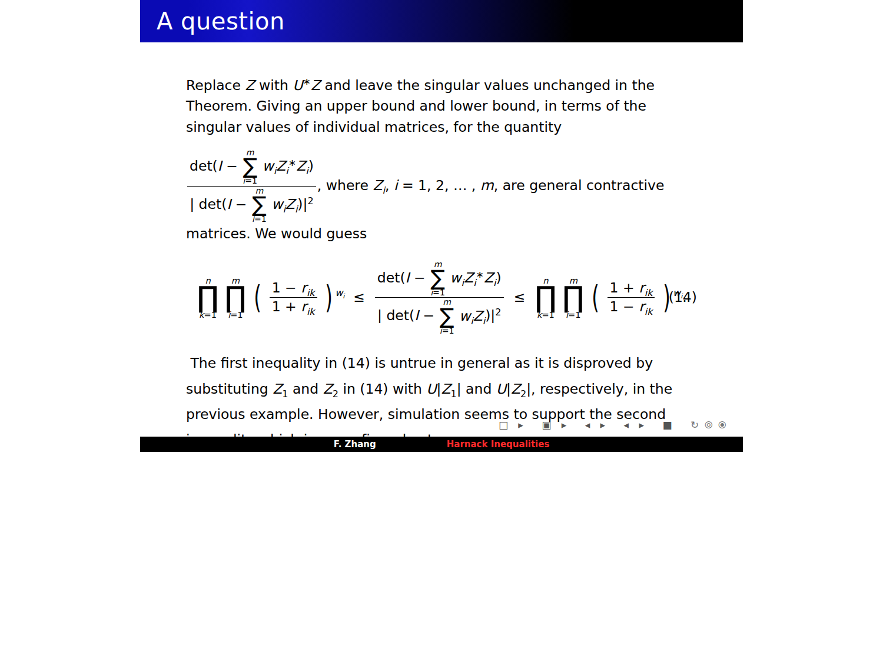A question
Replace Z with U∗Z and leave the singular values unchanged in the Theorem. Giving an upper bound and lower bound, in terms of the singular values of individual matrices, for the quantity
det(I − m∑i=1 wiZi∗Zi) | det(I − m∑i=1 wiZi)|2 , where Zi, i = 1, 2, … , m, are general contractive matrices. We would guess
n∏k=1 m∏i=1 ( 1 − rik 1 + rik )wi ≤ det(I − m∑i=1 wiZi∗Zi) | det(I − m∑i=1 wiZi)|2 ≤ n∏k=1 m∏i=1 ( 1 + rik 1 − rik )wi. (14)
The first inequality in (14) is untrue in general as it is disproved by substituting Z1 and Z2 in (14) with U|Z1| and U|Z2|, respectively, in the previous example. However, simulation seems to support the second inequality which is unconfirmed yet.
□ ▸ ▣ ▸ ◂ ▸ ◂ ▸ ■ ↻ ⦾ ⦿
F. Zhang Harnack Inequalities